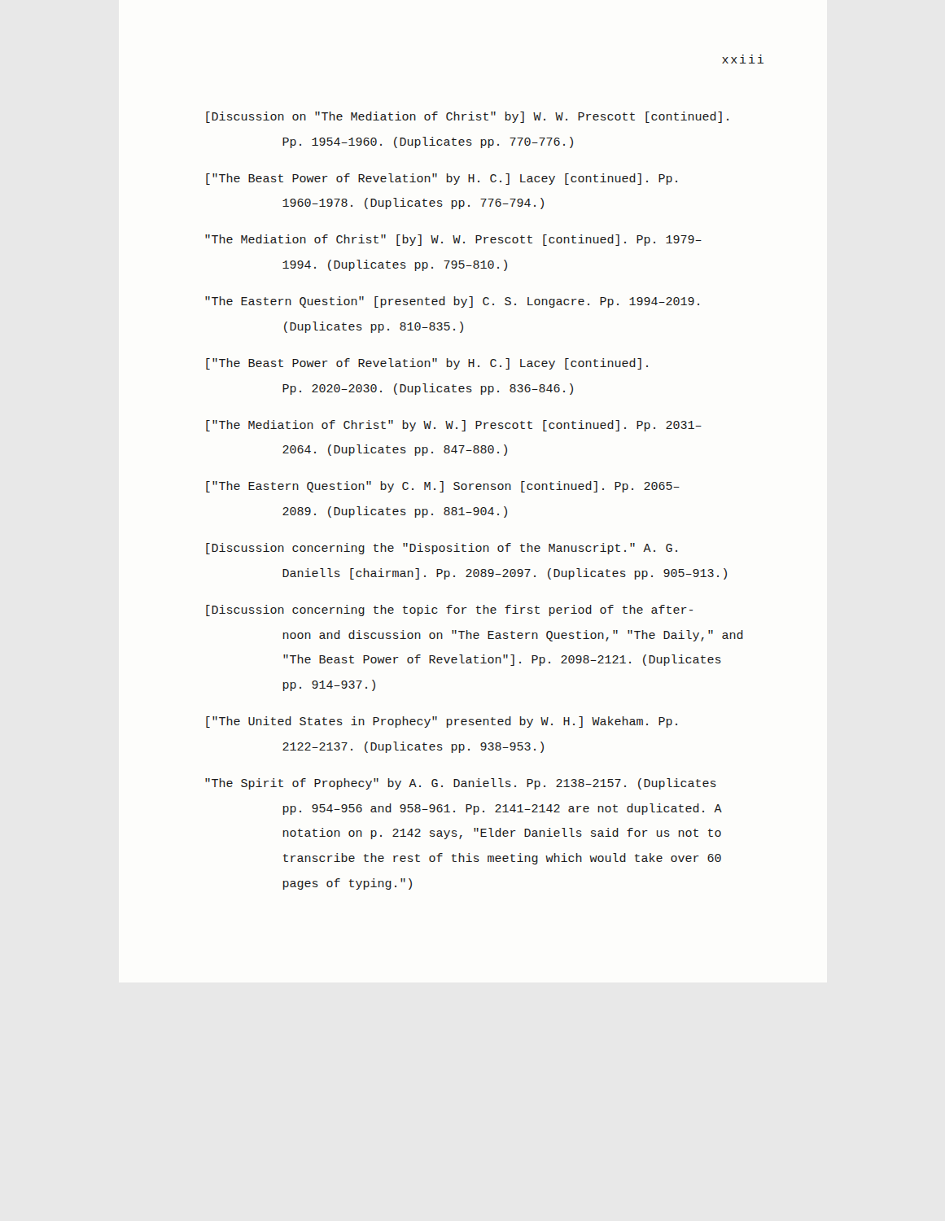xxiii
[Discussion on "The Mediation of Christ" by] W. W. Prescott [continued]. Pp. 1954–1960. (Duplicates pp. 770–776.)
["The Beast Power of Revelation" by H. C.] Lacey [continued]. Pp. 1960–1978. (Duplicates pp. 776–794.)
"The Mediation of Christ" [by] W. W. Prescott [continued]. Pp. 1979– 1994. (Duplicates pp. 795–810.)
"The Eastern Question" [presented by] C. S. Longacre. Pp. 1994–2019. (Duplicates pp. 810–835.)
["The Beast Power of Revelation" by H. C.] Lacey [continued]. Pp. 2020–2030. (Duplicates pp. 836–846.)
["The Mediation of Christ" by W. W.] Prescott [continued]. Pp. 2031– 2064. (Duplicates pp. 847–880.)
["The Eastern Question" by C. M.] Sorenson [continued]. Pp. 2065– 2089. (Duplicates pp. 881–904.)
[Discussion concerning the "Disposition of the Manuscript." A. G. Daniells [chairman]. Pp. 2089–2097. (Duplicates pp. 905–913.)
[Discussion concerning the topic for the first period of the after- noon and discussion on "The Eastern Question," "The Daily," and "The Beast Power of Revelation"]. Pp. 2098–2121. (Duplicates pp. 914–937.)
["The United States in Prophecy" presented by W. H.] Wakeham. Pp. 2122–2137. (Duplicates pp. 938–953.)
"The Spirit of Prophecy" by A. G. Daniells. Pp. 2138–2157. (Duplicates pp. 954–956 and 958–961. Pp. 2141–2142 are not duplicated. A notation on p. 2142 says, "Elder Daniells said for us not to transcribe the rest of this meeting which would take over 60 pages of typing.")